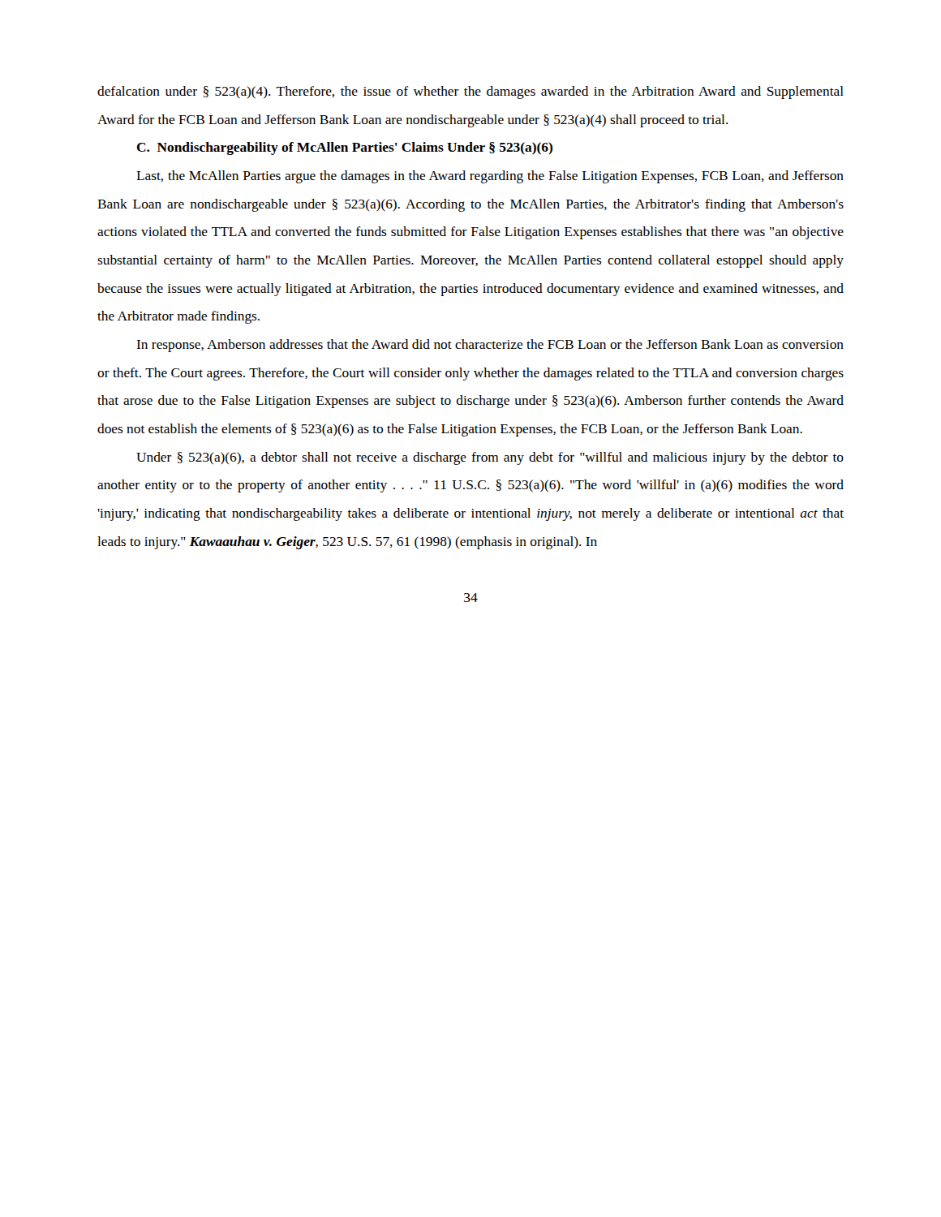defalcation under § 523(a)(4). Therefore, the issue of whether the damages awarded in the Arbitration Award and Supplemental Award for the FCB Loan and Jefferson Bank Loan are nondischargeable under § 523(a)(4) shall proceed to trial.
C. Nondischargeability of McAllen Parties' Claims Under § 523(a)(6)
Last, the McAllen Parties argue the damages in the Award regarding the False Litigation Expenses, FCB Loan, and Jefferson Bank Loan are nondischargeable under § 523(a)(6). According to the McAllen Parties, the Arbitrator's finding that Amberson's actions violated the TTLA and converted the funds submitted for False Litigation Expenses establishes that there was "an objective substantial certainty of harm" to the McAllen Parties. Moreover, the McAllen Parties contend collateral estoppel should apply because the issues were actually litigated at Arbitration, the parties introduced documentary evidence and examined witnesses, and the Arbitrator made findings.
In response, Amberson addresses that the Award did not characterize the FCB Loan or the Jefferson Bank Loan as conversion or theft. The Court agrees. Therefore, the Court will consider only whether the damages related to the TTLA and conversion charges that arose due to the False Litigation Expenses are subject to discharge under § 523(a)(6). Amberson further contends the Award does not establish the elements of § 523(a)(6) as to the False Litigation Expenses, the FCB Loan, or the Jefferson Bank Loan.
Under § 523(a)(6), a debtor shall not receive a discharge from any debt for "willful and malicious injury by the debtor to another entity or to the property of another entity . . . ." 11 U.S.C. § 523(a)(6). "The word 'willful' in (a)(6) modifies the word 'injury,' indicating that nondischargeability takes a deliberate or intentional injury, not merely a deliberate or intentional act that leads to injury." Kawaauhau v. Geiger, 523 U.S. 57, 61 (1998) (emphasis in original). In
34